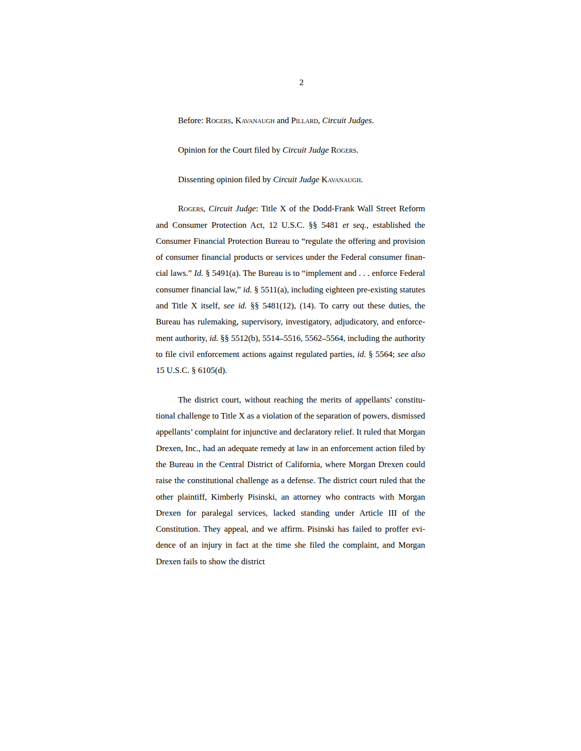2
Before: Rogers, Kavanaugh and Pillard, Circuit Judges.
Opinion for the Court filed by Circuit Judge Rogers.
Dissenting opinion filed by Circuit Judge Kavanaugh.
Rogers, Circuit Judge: Title X of the Dodd-Frank Wall Street Reform and Consumer Protection Act, 12 U.S.C. §§ 5481 et seq., established the Consumer Financial Protection Bureau to “regulate the offering and provision of consumer financial products or services under the Federal consumer financial laws.” Id. § 5491(a). The Bureau is to “implement and . . . enforce Federal consumer financial law,” id. § 5511(a), including eighteen pre-existing statutes and Title X itself, see id. §§ 5481(12), (14). To carry out these duties, the Bureau has rulemaking, supervisory, investigatory, adjudicatory, and enforcement authority, id. §§ 5512(b), 5514–5516, 5562–5564, including the authority to file civil enforcement actions against regulated parties, id. § 5564; see also 15 U.S.C. § 6105(d).
The district court, without reaching the merits of appellants’ constitutional challenge to Title X as a violation of the separation of powers, dismissed appellants’ complaint for injunctive and declaratory relief. It ruled that Morgan Drexen, Inc., had an adequate remedy at law in an enforcement action filed by the Bureau in the Central District of California, where Morgan Drexen could raise the constitutional challenge as a defense. The district court ruled that the other plaintiff, Kimberly Pisinski, an attorney who contracts with Morgan Drexen for paralegal services, lacked standing under Article III of the Constitution. They appeal, and we affirm. Pisinski has failed to proffer evidence of an injury in fact at the time she filed the complaint, and Morgan Drexen fails to show the district